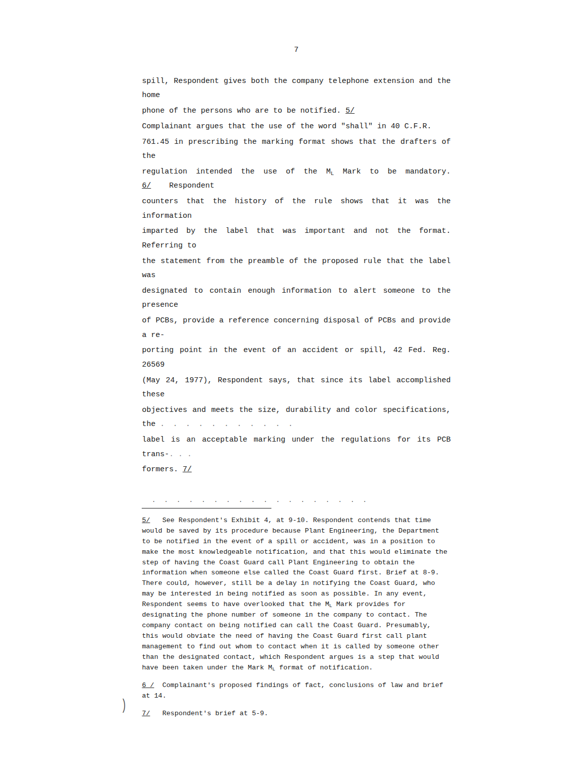7
spill, Respondent gives both the company telephone extension and the home
phone of the persons who are to be notified. 5/
Complainant argues that the use of the word "shall" in 40 C.F.R.
761.45 in prescribing the marking format shows that the drafters of the
regulation intended the use of the ML Mark to be mandatory. 6/ Respondent
counters that the history of the rule shows that it was the information
imparted by the label that was important and not the format. Referring to
the statement from the preamble of the proposed rule that the label was
designated to contain enough information to alert someone to the presence
of PCBs, provide a reference concerning disposal of PCBs and provide a re-
porting point in the event of an accident or spill, 42 Fed. Reg. 26569
(May 24, 1977), Respondent says, that since its label accomplished these
objectives and meets the size, durability and color specifications, the . . . . . . . . . . .
label is an acceptable marking under the regulations for its PCB trans-. . .
formers. 7/
. . . . . . . . . . . . . . . . . .
5/ See Respondent's Exhibit 4, at 9-10. Respondent contends that time would be saved by its procedure because Plant Engineering, the Department to be notified in the event of a spill or accident, was in a position to make the most knowledgeable notification, and that this would eliminate the step of having the Coast Guard call Plant Engineering to obtain the information when someone else called the Coast Guard first. Brief at 8-9. There could, however, still be a delay in notifying the Coast Guard, who may be interested in being notified as soon as possible. In any event, Respondent seems to have overlooked that the ML Mark provides for designating the phone number of someone in the company to contact. The company contact on being notified can call the Coast Guard. Presumably, this would obviate the need of having the Coast Guard first call plant management to find out whom to contact when it is called by someone other than the designated contact, which Respondent argues is a step that would have been taken under the Mark ML format of notification.
6 / Complainant's proposed findings of fact, conclusions of law and brief at 14.
7/ Respondent's brief at 5-9.
)